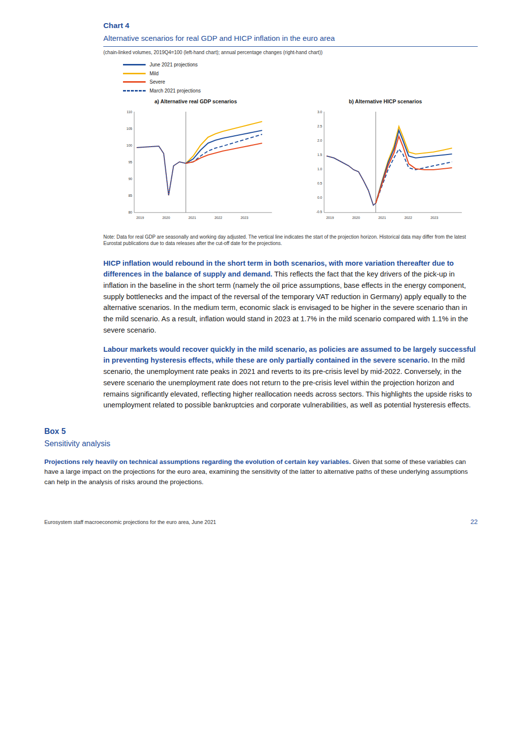Chart 4
Alternative scenarios for real GDP and HICP inflation in the euro area
(chain-linked volumes, 2019Q4=100 (left-hand chart); annual percentage changes (right-hand chart))
June 2021 projections
Mild
Severe
March 2021 projections
a) Alternative real GDP scenarios
110 105 100 95 90 85 80 2019 2020 2021 2022 2023
b) Alternative HICP scenarios
3.0 2.5 2.0 1.5 1.0 0.5 0.0 -0.5 2019 2020 2021 2022 2023
Note: Data for real GDP are seasonally and working day adjusted. The vertical line indicates the start of the projection horizon. Historical data may differ from the latest Eurostat publications due to data releases after the cut-off date for the projections.
HICP inflation would rebound in the short term in both scenarios, with more variation thereafter due to differences in the balance of supply and demand. This reflects the fact that the key drivers of the pick-up in inflation in the baseline in the short term (namely the oil price assumptions, base effects in the energy component, supply bottlenecks and the impact of the reversal of the temporary VAT reduction in Germany) apply equally to the alternative scenarios. In the medium term, economic slack is envisaged to be higher in the severe scenario than in the mild scenario. As a result, inflation would stand in 2023 at 1.7% in the mild scenario compared with 1.1% in the severe scenario.
Labour markets would recover quickly in the mild scenario, as policies are assumed to be largely successful in preventing hysteresis effects, while these are only partially contained in the severe scenario. In the mild scenario, the unemployment rate peaks in 2021 and reverts to its pre-crisis level by mid-2022. Conversely, in the severe scenario the unemployment rate does not return to the pre-crisis level within the projection horizon and remains significantly elevated, reflecting higher reallocation needs across sectors. This highlights the upside risks to unemployment related to possible bankruptcies and corporate vulnerabilities, as well as potential hysteresis effects.
Box 5
Sensitivity analysis
Projections rely heavily on technical assumptions regarding the evolution of certain key variables. Given that some of these variables can have a large impact on the projections for the euro area, examining the sensitivity of the latter to alternative paths of these underlying assumptions can help in the analysis of risks around the projections.
Eurosystem staff macroeconomic projections for the euro area, June 2021 22